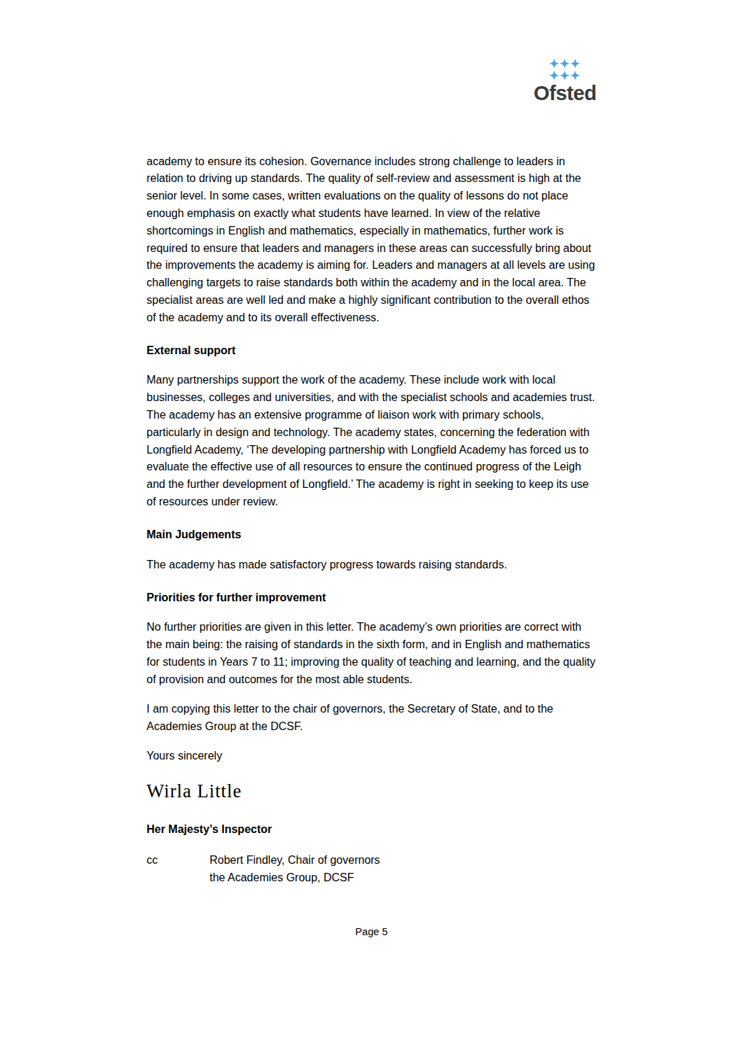✦✦✦
✦✦✦
Ofsted
academy to ensure its cohesion. Governance includes strong challenge to leaders in relation to driving up standards. The quality of self-review and assessment is high at the senior level. In some cases, written evaluations on the quality of lessons do not place enough emphasis on exactly what students have learned. In view of the relative shortcomings in English and mathematics, especially in mathematics, further work is required to ensure that leaders and managers in these areas can successfully bring about the improvements the academy is aiming for. Leaders and managers at all levels are using challenging targets to raise standards both within the academy and in the local area. The specialist areas are well led and make a highly significant contribution to the overall ethos of the academy and to its overall effectiveness.
External support
Many partnerships support the work of the academy. These include work with local businesses, colleges and universities, and with the specialist schools and academies trust. The academy has an extensive programme of liaison work with primary schools, particularly in design and technology. The academy states, concerning the federation with Longfield Academy, ‘The developing partnership with Longfield Academy has forced us to evaluate the effective use of all resources to ensure the continued progress of the Leigh and the further development of Longfield.’ The academy is right in seeking to keep its use of resources under review.
Main Judgements
The academy has made satisfactory progress towards raising standards.
Priorities for further improvement
No further priorities are given in this letter. The academy’s own priorities are correct with the main being: the raising of standards in the sixth form, and in English and mathematics for students in Years 7 to 11; improving the quality of teaching and learning, and the quality of provision and outcomes for the most able students.
I am copying this letter to the chair of governors, the Secretary of State, and to the Academies Group at the DCSF.
Yours sincerely
Wirla Little
Her Majesty’s Inspector
cc
Robert Findley, Chair of governors
the Academies Group, DCSF
Page 5